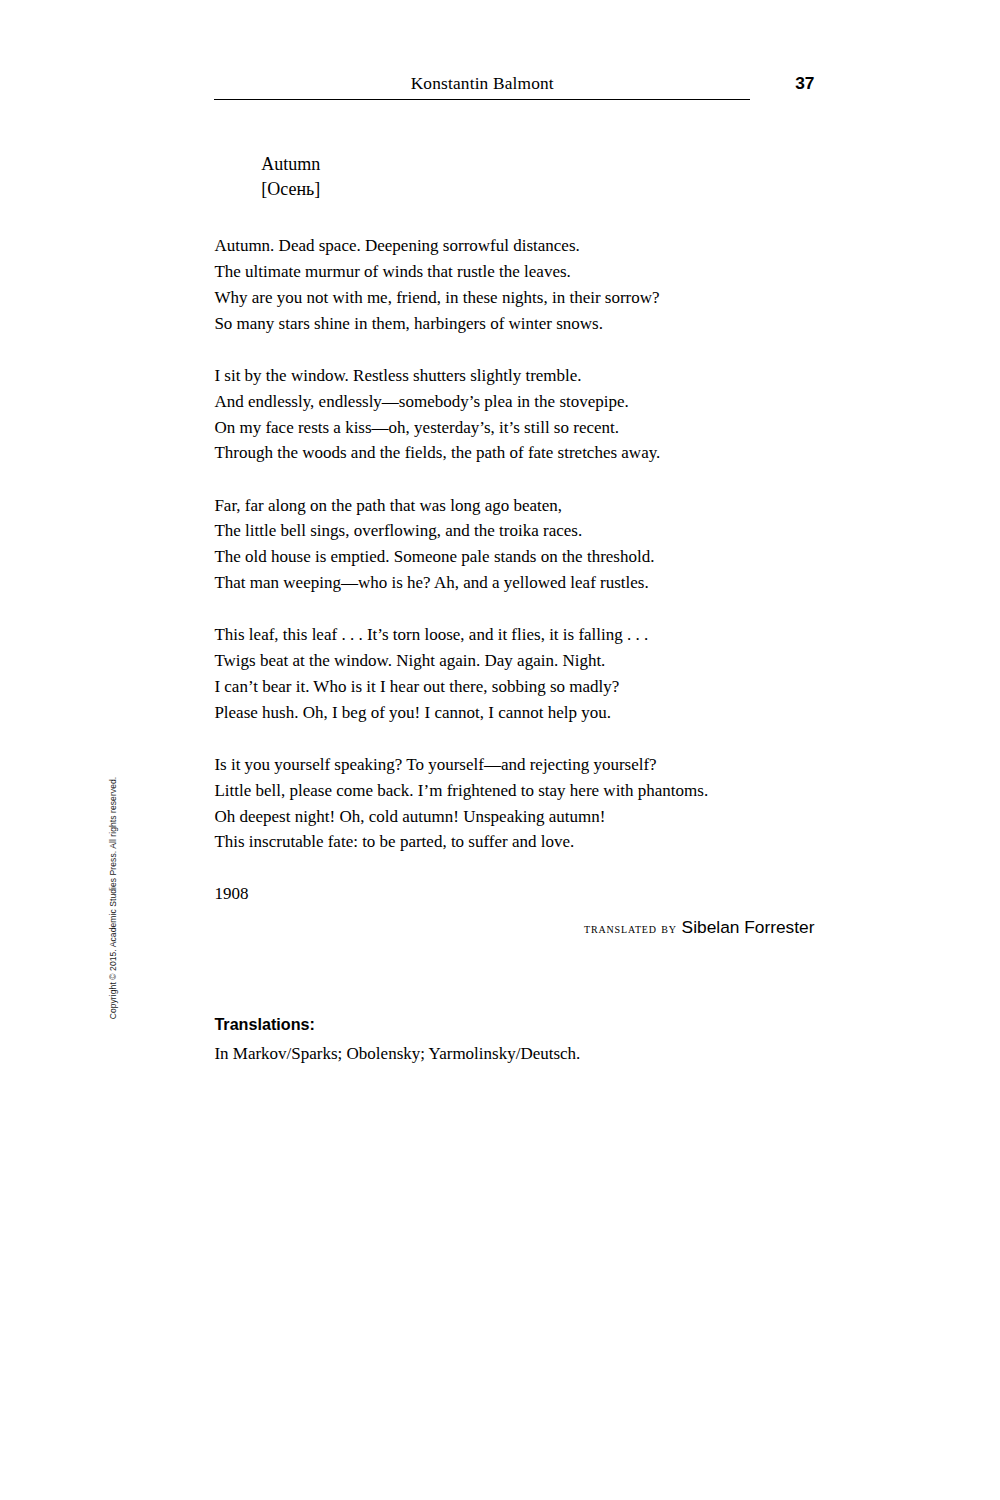Copyright © 2015. Academic Studies Press. All rights reserved.
Konstantin Balmont
37
Autumn[Осень]
Autumn. Dead space. Deepening sorrowful distances.
The ultimate murmur of winds that rustle the leaves.
Why are you not with me, friend, in these nights, in their sorrow?
So many stars shine in them, harbingers of winter snows.
I sit by the window. Restless shutters slightly tremble.
And endlessly, endlessly—somebody’s plea in the stovepipe.
On my face rests a kiss—oh, yesterday’s, it’s still so recent.
Through the woods and the fields, the path of fate stretches away.
Far, far along on the path that was long ago beaten,
The little bell sings, overflowing, and the troika races.
The old house is emptied. Someone pale stands on the threshold.
That man weeping—who is he? Ah, and a yellowed leaf rustles.
This leaf, this leaf . . . It’s torn loose, and it flies, it is falling . . .
Twigs beat at the window. Night again. Day again. Night.
I can’t bear it. Who is it I hear out there, sobbing so madly?
Please hush. Oh, I beg of you! I cannot, I cannot help you.
Is it you yourself speaking? To yourself—and rejecting yourself?
Little bell, please come back. I’m frightened to stay here with phantoms.
Oh deepest night! Oh, cold autumn! Unspeaking autumn!
This inscrutable fate: to be parted, to suffer and love.
1908
translated by Sibelan Forrester
Translations:
In Markov/Sparks; Obolensky; Yarmolinsky/Deutsch.